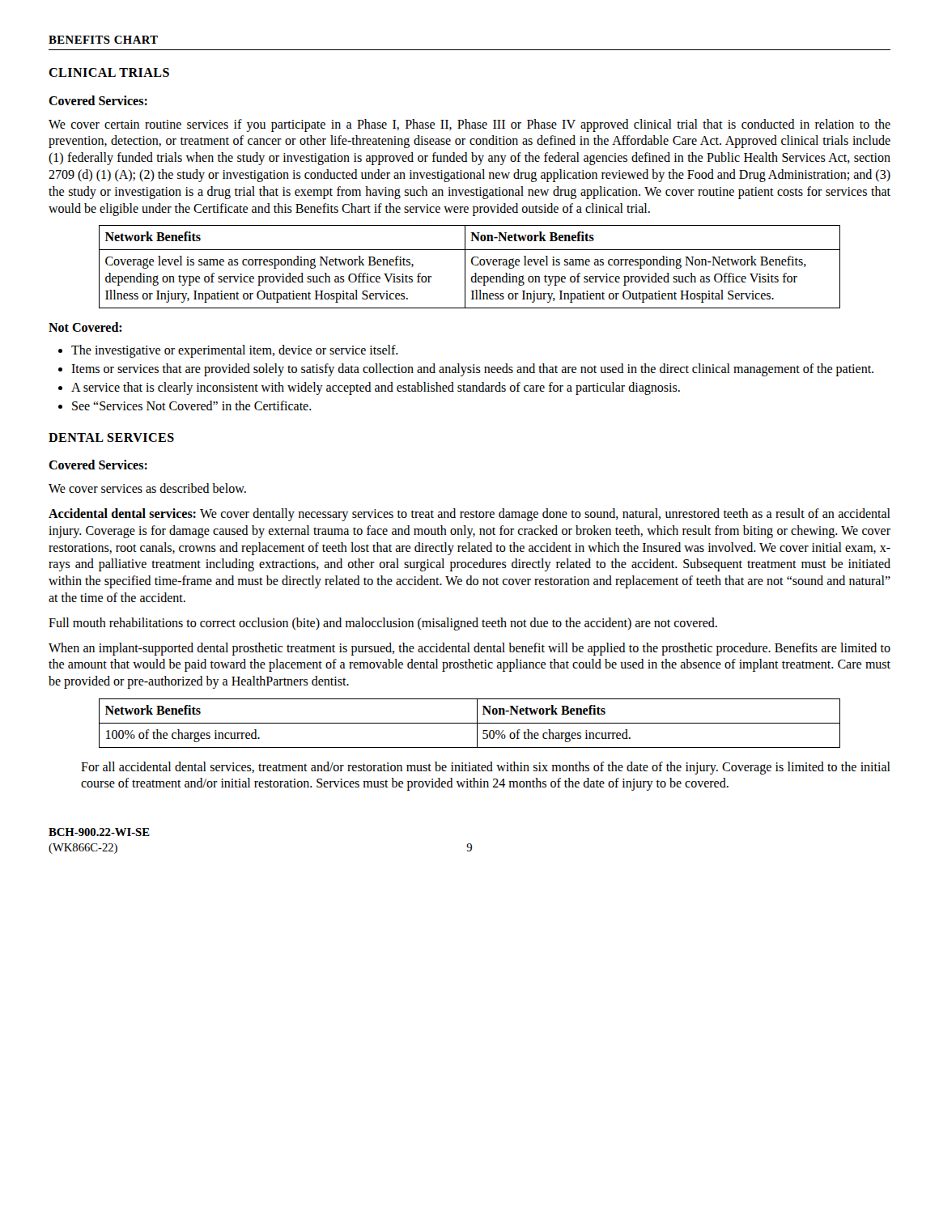BENEFITS CHART
CLINICAL TRIALS
Covered Services:
We cover certain routine services if you participate in a Phase I, Phase II, Phase III or Phase IV approved clinical trial that is conducted in relation to the prevention, detection, or treatment of cancer or other life-threatening disease or condition as defined in the Affordable Care Act. Approved clinical trials include (1) federally funded trials when the study or investigation is approved or funded by any of the federal agencies defined in the Public Health Services Act, section 2709 (d) (1) (A); (2) the study or investigation is conducted under an investigational new drug application reviewed by the Food and Drug Administration; and (3) the study or investigation is a drug trial that is exempt from having such an investigational new drug application. We cover routine patient costs for services that would be eligible under the Certificate and this Benefits Chart if the service were provided outside of a clinical trial.
| Network Benefits | Non-Network Benefits |
| --- | --- |
| Coverage level is same as corresponding Network Benefits, depending on type of service provided such as Office Visits for Illness or Injury, Inpatient or Outpatient Hospital Services. | Coverage level is same as corresponding Non-Network Benefits, depending on type of service provided such as Office Visits for Illness or Injury, Inpatient or Outpatient Hospital Services. |
Not Covered:
The investigative or experimental item, device or service itself.
Items or services that are provided solely to satisfy data collection and analysis needs and that are not used in the direct clinical management of the patient.
A service that is clearly inconsistent with widely accepted and established standards of care for a particular diagnosis.
See “Services Not Covered” in the Certificate.
DENTAL SERVICES
Covered Services:
We cover services as described below.
Accidental dental services: We cover dentally necessary services to treat and restore damage done to sound, natural, unrestored teeth as a result of an accidental injury. Coverage is for damage caused by external trauma to face and mouth only, not for cracked or broken teeth, which result from biting or chewing. We cover restorations, root canals, crowns and replacement of teeth lost that are directly related to the accident in which the Insured was involved. We cover initial exam, x-rays and palliative treatment including extractions, and other oral surgical procedures directly related to the accident. Subsequent treatment must be initiated within the specified time-frame and must be directly related to the accident. We do not cover restoration and replacement of teeth that are not “sound and natural” at the time of the accident.
Full mouth rehabilitations to correct occlusion (bite) and malocclusion (misaligned teeth not due to the accident) are not covered.
When an implant-supported dental prosthetic treatment is pursued, the accidental dental benefit will be applied to the prosthetic procedure. Benefits are limited to the amount that would be paid toward the placement of a removable dental prosthetic appliance that could be used in the absence of implant treatment. Care must be provided or pre-authorized by a HealthPartners dentist.
| Network Benefits | Non-Network Benefits |
| --- | --- |
| 100% of the charges incurred. | 50% of the charges incurred. |
For all accidental dental services, treatment and/or restoration must be initiated within six months of the date of the injury. Coverage is limited to the initial course of treatment and/or initial restoration. Services must be provided within 24 months of the date of injury to be covered.
BCH-900.22-WI-SE
(WK866C-22)9